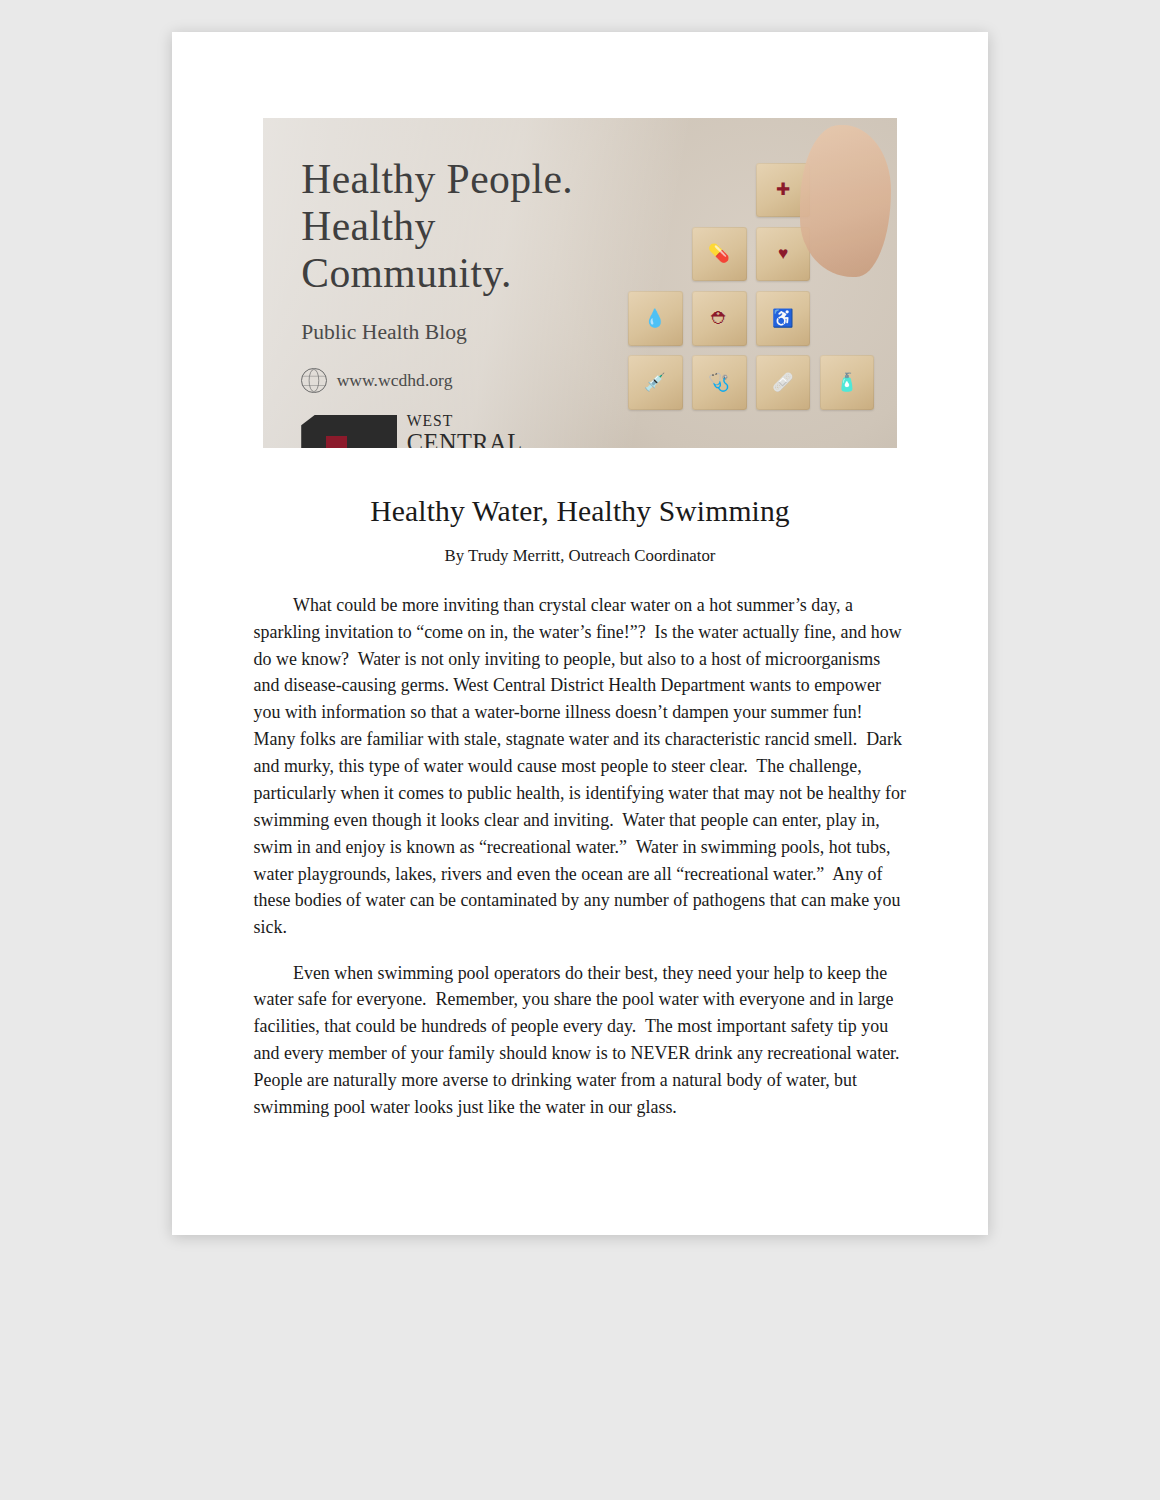Healthy People.
Healthy Community.
Public Health Blog
www.wcdhd.org
WEST
CENTRAL
District Health Department
Lincoln, Logan, McPherson, Thomas, Hooker & Arthur Counties
✚
💊
♥
💧
⛑
♿
💉
🩺
🩹
🧴
Healthy Water, Healthy Swimming
By Trudy Merritt, Outreach Coordinator
What could be more inviting than crystal clear water on a hot summer’s day, a sparkling invitation to “come on in, the water’s fine!”? Is the water actually fine, and how do we know? Water is not only inviting to people, but also to a host of microorganisms and disease-causing germs. West Central District Health Department wants to empower you with information so that a water-borne illness doesn’t dampen your summer fun! Many folks are familiar with stale, stagnate water and its characteristic rancid smell. Dark and murky, this type of water would cause most people to steer clear. The challenge, particularly when it comes to public health, is identifying water that may not be healthy for swimming even though it looks clear and inviting. Water that people can enter, play in, swim in and enjoy is known as “recreational water.” Water in swimming pools, hot tubs, water playgrounds, lakes, rivers and even the ocean are all “recreational water.” Any of these bodies of water can be contaminated by any number of pathogens that can make you sick.
Even when swimming pool operators do their best, they need your help to keep the water safe for everyone. Remember, you share the pool water with everyone and in large facilities, that could be hundreds of people every day. The most important safety tip you and every member of your family should know is to NEVER drink any recreational water. People are naturally more averse to drinking water from a natural body of water, but swimming pool water looks just like the water in our glass.